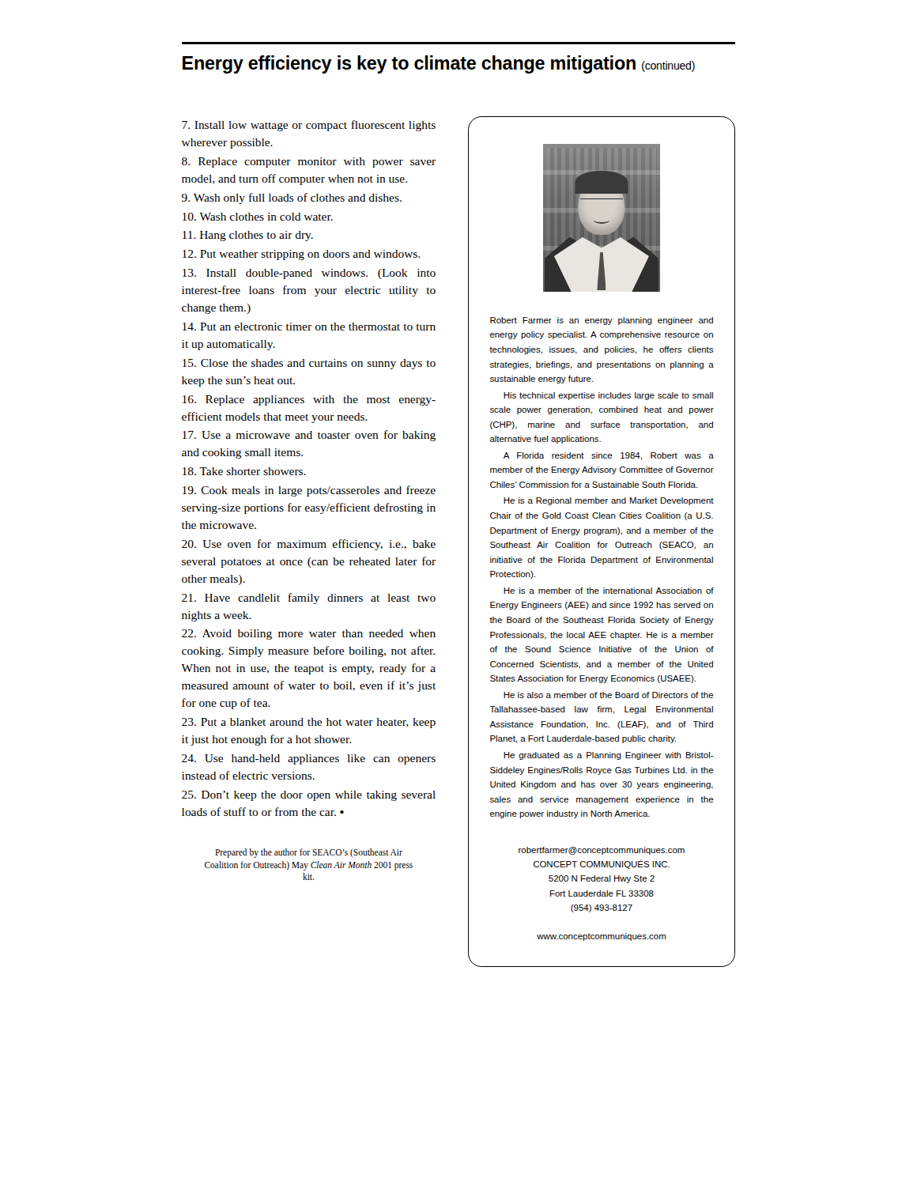Energy efficiency is key to climate change mitigation (continued)
7. Install low wattage or compact fluorescent lights wherever possible.
8. Replace computer monitor with power saver model, and turn off computer when not in use.
9. Wash only full loads of clothes and dishes.
10. Wash clothes in cold water.
11. Hang clothes to air dry.
12. Put weather stripping on doors and windows.
13. Install double-paned windows. (Look into interest-free loans from your electric utility to change them.)
14. Put an electronic timer on the thermostat to turn it up automatically.
15. Close the shades and curtains on sunny days to keep the sun’s heat out.
16. Replace appliances with the most energy-efficient models that meet your needs.
17. Use a microwave and toaster oven for baking and cooking small items.
18. Take shorter showers.
19. Cook meals in large pots/casseroles and freeze serving-size portions for easy/efficient defrosting in the microwave.
20. Use oven for maximum efficiency, i.e., bake several potatoes at once (can be reheated later for other meals).
21. Have candlelit family dinners at least two nights a week.
22. Avoid boiling more water than needed when cooking. Simply measure before boiling, not after. When not in use, the teapot is empty, ready for a measured amount of water to boil, even if it’s just for one cup of tea.
23. Put a blanket around the hot water heater, keep it just hot enough for a hot shower.
24. Use hand-held appliances like can openers instead of electric versions.
25. Don’t keep the door open while taking several loads of stuff to or from the car.
Prepared by the author for SEACO’s (Southeast Air Coalition for Outreach) May Clean Air Month 2001 press kit.
Robert Farmer is an energy planning engineer and energy policy specialist. A comprehensive resource on technologies, issues, and policies, he offers clients strategies, briefings, and presentations on planning a sustainable energy future.
His technical expertise includes large scale to small scale power generation, combined heat and power (CHP), marine and surface transportation, and alternative fuel applications.
A Florida resident since 1984, Robert was a member of the Energy Advisory Committee of Governor Chiles’ Commission for a Sustainable South Florida.
He is a Regional member and Market Development Chair of the Gold Coast Clean Cities Coalition (a U.S. Department of Energy program), and a member of the Southeast Air Coalition for Outreach (SEACO, an initiative of the Florida Department of Environmental Protection).
He is a member of the international Association of Energy Engineers (AEE) and since 1992 has served on the Board of the Southeast Florida Society of Energy Professionals, the local AEE chapter. He is a member of the Sound Science Initiative of the Union of Concerned Scientists, and a member of the United States Association for Energy Economics (USAEE).
He is also a member of the Board of Directors of the Tallahassee-based law firm, Legal Environmental Assistance Foundation, Inc. (LEAF), and of Third Planet, a Fort Lauderdale-based public charity.
He graduated as a Planning Engineer with Bristol-Siddeley Engines/Rolls Royce Gas Turbines Ltd. in the United Kingdom and has over 30 years engineering, sales and service management experience in the engine power industry in North America.
robertfarmer@conceptcommuniques.com
CONCEPT COMMUNIQUÉS INC.
5200 N Federal Hwy Ste 2
Fort Lauderdale FL 33308
(954) 493-8127
www.conceptcommuniques.com